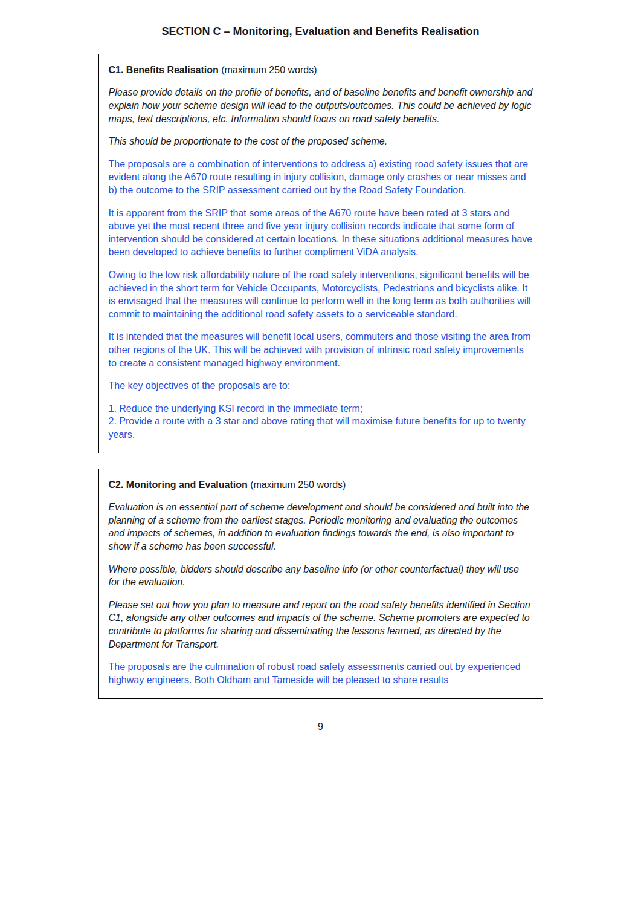SECTION C – Monitoring, Evaluation and Benefits Realisation
C1. Benefits Realisation (maximum 250 words)
Please provide details on the profile of benefits, and of baseline benefits and benefit ownership and explain how your scheme design will lead to the outputs/outcomes. This could be achieved by logic maps, text descriptions, etc. Information should focus on road safety benefits.
This should be proportionate to the cost of the proposed scheme.
The proposals are a combination of interventions to address a) existing road safety issues that are evident along the A670 route resulting in injury collision, damage only crashes or near misses and b) the outcome to the SRIP assessment carried out by the Road Safety Foundation.
It is apparent from the SRIP that some areas of the A670 route have been rated at 3 stars and above yet the most recent three and five year injury collision records indicate that some form of intervention should be considered at certain locations. In these situations additional measures have been developed to achieve benefits to further compliment ViDA analysis.
Owing to the low risk affordability nature of the road safety interventions, significant benefits will be achieved in the short term for Vehicle Occupants, Motorcyclists, Pedestrians and bicyclists alike. It is envisaged that the measures will continue to perform well in the long term as both authorities will commit to maintaining the additional road safety assets to a serviceable standard.
It is intended that the measures will benefit local users, commuters and those visiting the area from other regions of the UK. This will be achieved with provision of intrinsic road safety improvements to create a consistent managed highway environment.
The key objectives of the proposals are to:
1. Reduce the underlying KSI record in the immediate term;
2. Provide a route with a 3 star and above rating that will maximise future benefits for up to twenty years.
C2. Monitoring and Evaluation (maximum 250 words)
Evaluation is an essential part of scheme development and should be considered and built into the planning of a scheme from the earliest stages. Periodic monitoring and evaluating the outcomes and impacts of schemes, in addition to evaluation findings towards the end, is also important to show if a scheme has been successful.
Where possible, bidders should describe any baseline info (or other counterfactual) they will use for the evaluation.
Please set out how you plan to measure and report on the road safety benefits identified in Section C1, alongside any other outcomes and impacts of the scheme. Scheme promoters are expected to contribute to platforms for sharing and disseminating the lessons learned, as directed by the Department for Transport.
The proposals are the culmination of robust road safety assessments carried out by experienced highway engineers. Both Oldham and Tameside will be pleased to share results
9